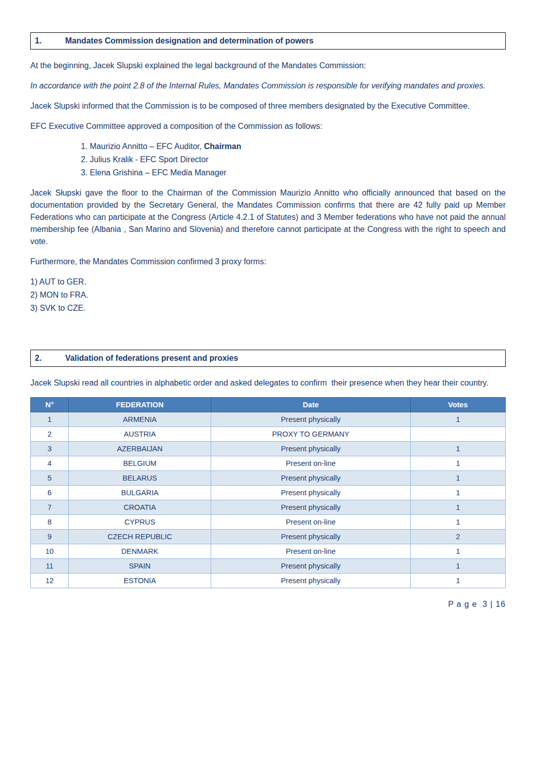1. Mandates Commission designation and determination of powers
At the beginning, Jacek Slupski explained the legal background of the Mandates Commission:
In accordance with the point 2.8 of the Internal Rules, Mandates Commission is responsible for verifying mandates and proxies.
Jacek Slupski informed that the Commission is to be composed of three members designated by the Executive Committee.
EFC Executive Committee approved a composition of the Commission as follows:
1. Maurizio Annitto – EFC Auditor, Chairman
2. Julius Kralik - EFC Sport Director
3. Elena Grishina – EFC Media Manager
Jacek Słupski gave the floor to the Chairman of the Commission Maurizio Annitto who officially announced that based on the documentation provided by the Secretary General, the Mandates Commission confirms that there are 42 fully paid up Member Federations who can participate at the Congress (Article 4.2.1 of Statutes) and 3 Member federations who have not paid the annual membership fee (Albania , San Marino and Slovenia) and therefore cannot participate at the Congress with the right to speech and vote.
Furthermore, the Mandates Commission confirmed 3 proxy forms:
1) AUT to GER.
2) MON to FRA.
3) SVK to CZE.
2. Validation of federations present and proxies
Jacek Slupski read all countries in alphabetic order and asked delegates to confirm their presence when they hear their country.
| N° | FEDERATION | Date | Votes |
| --- | --- | --- | --- |
| 1 | ARMENIA | Present physically | 1 |
| 2 | AUSTRIA | PROXY TO GERMANY | |
| 3 | AZERBAIJAN | Present physically | 1 |
| 4 | BELGIUM | Present on-line | 1 |
| 5 | BELARUS | Present physically | 1 |
| 6 | BULGARIA | Present physically | 1 |
| 7 | CROATIA | Present physically | 1 |
| 8 | CYPRUS | Present on-line | 1 |
| 9 | CZECH REPUBLIC | Present physically | 2 |
| 10 | DENMARK | Present on-line | 1 |
| 11 | SPAIN | Present physically | 1 |
| 12 | ESTONIA | Present physically | 1 |
P a g e 3 | 16